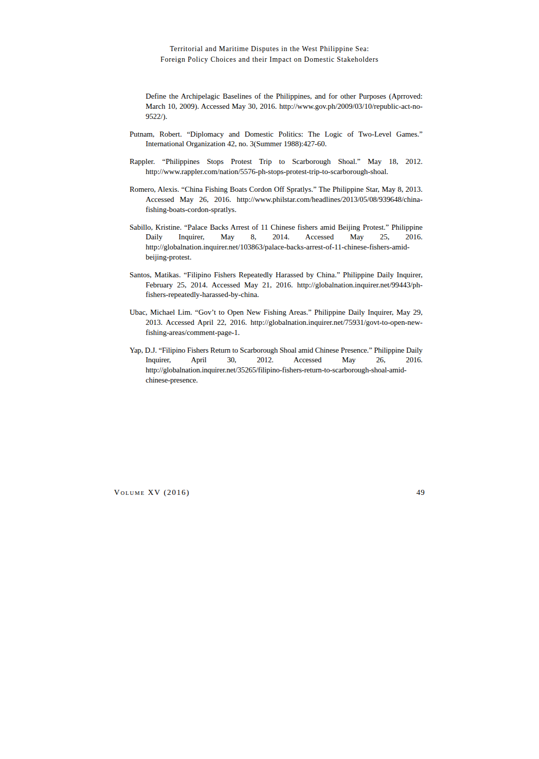Territorial and Maritime Disputes in the West Philippine Sea: Foreign Policy Choices and their Impact on Domestic Stakeholders
Define the Archipelagic Baselines of the Philippines, and for other Purposes (Aprroved: March 10, 2009). Accessed May 30, 2016. http://www.gov.ph/2009/03/10/republic-act-no-9522/).
Putnam, Robert. “Diplomacy and Domestic Politics: The Logic of Two-Level Games.” International Organization 42, no. 3(Summer 1988):427-60.
Rappler. “Philippines Stops Protest Trip to Scarborough Shoal.” May 18, 2012. http://www.rappler.com/nation/5576-ph-stops-protest-trip-to-scarborough-shoal.
Romero, Alexis. “China Fishing Boats Cordon Off Spratlys.” The Philippine Star, May 8, 2013. Accessed May 26, 2016. http://www.philstar.com/headlines/2013/05/08/939648/china-fishing-boats-cordon-spratlys.
Sabillo, Kristine. “Palace Backs Arrest of 11 Chinese fishers amid Beijing Protest.” Philippine Daily Inquirer, May 8, 2014. Accessed May 25, 2016. http://globalnation.inquirer.net/103863/palace-backs-arrest-of-11-chinese-fishers-amid-beijing-protest.
Santos, Matikas. “Filipino Fishers Repeatedly Harassed by China.” Philippine Daily Inquirer, February 25, 2014. Accessed May 21, 2016. http://globalnation.inquirer.net/99443/ph-fishers-repeatedly-harassed-by-china.
Ubac, Michael Lim. “Gov’t to Open New Fishing Areas.” Philippine Daily Inquirer, May 29, 2013. Accessed April 22, 2016. http://globalnation.inquirer.net/75931/govt-to-open-new-fishing-areas/comment-page-1.
Yap, D.J. “Filipino Fishers Return to Scarborough Shoal amid Chinese Presence.” Philippine Daily Inquirer, April 30, 2012. Accessed May 26, 2016. http://globalnation.inquirer.net/35265/filipino-fishers-return-to-scarborough-shoal-amid-chinese-presence.
Volume XV (2016) 49